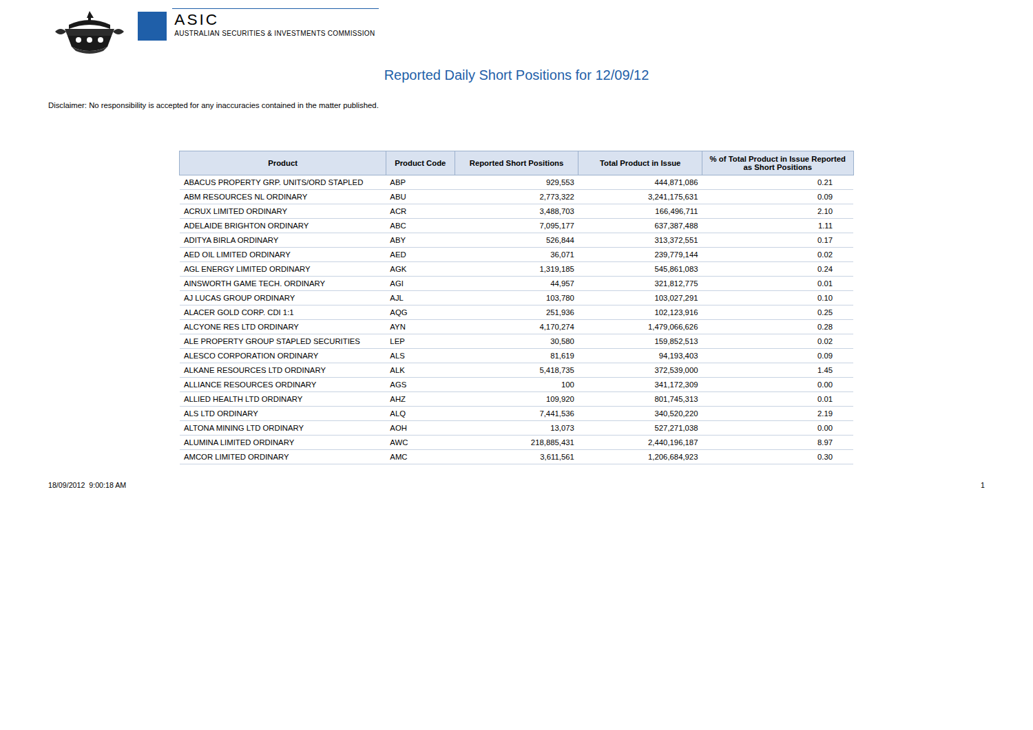ASIC
AUSTRALIAN SECURITIES & INVESTMENTS COMMISSION
Reported Daily Short Positions for 12/09/12
Disclaimer: No responsibility is accepted for any inaccuracies contained in the matter published.
| Product | Product Code | Reported Short Positions | Total Product in Issue | % of Total Product in Issue Reported as Short Positions |
| --- | --- | --- | --- | --- |
| ABACUS PROPERTY GRP. UNITS/ORD STAPLED | ABP | 929,553 | 444,871,086 | 0.21 |
| ABM RESOURCES NL ORDINARY | ABU | 2,773,322 | 3,241,175,631 | 0.09 |
| ACRUX LIMITED ORDINARY | ACR | 3,488,703 | 166,496,711 | 2.10 |
| ADELAIDE BRIGHTON ORDINARY | ABC | 7,095,177 | 637,387,488 | 1.11 |
| ADITYA BIRLA ORDINARY | ABY | 526,844 | 313,372,551 | 0.17 |
| AED OIL LIMITED ORDINARY | AED | 36,071 | 239,779,144 | 0.02 |
| AGL ENERGY LIMITED ORDINARY | AGK | 1,319,185 | 545,861,083 | 0.24 |
| AINSWORTH GAME TECH. ORDINARY | AGI | 44,957 | 321,812,775 | 0.01 |
| AJ LUCAS GROUP ORDINARY | AJL | 103,780 | 103,027,291 | 0.10 |
| ALACER GOLD CORP. CDI 1:1 | AQG | 251,936 | 102,123,916 | 0.25 |
| ALCYONE RES LTD ORDINARY | AYN | 4,170,274 | 1,479,066,626 | 0.28 |
| ALE PROPERTY GROUP STAPLED SECURITIES | LEP | 30,580 | 159,852,513 | 0.02 |
| ALESCO CORPORATION ORDINARY | ALS | 81,619 | 94,193,403 | 0.09 |
| ALKANE RESOURCES LTD ORDINARY | ALK | 5,418,735 | 372,539,000 | 1.45 |
| ALLIANCE RESOURCES ORDINARY | AGS | 100 | 341,172,309 | 0.00 |
| ALLIED HEALTH LTD ORDINARY | AHZ | 109,920 | 801,745,313 | 0.01 |
| ALS LTD ORDINARY | ALQ | 7,441,536 | 340,520,220 | 2.19 |
| ALTONA MINING LTD ORDINARY | AOH | 13,073 | 527,271,038 | 0.00 |
| ALUMINA LIMITED ORDINARY | AWC | 218,885,431 | 2,440,196,187 | 8.97 |
| AMCOR LIMITED ORDINARY | AMC | 3,611,561 | 1,206,684,923 | 0.30 |
18/09/2012 9:00:18 AM 1